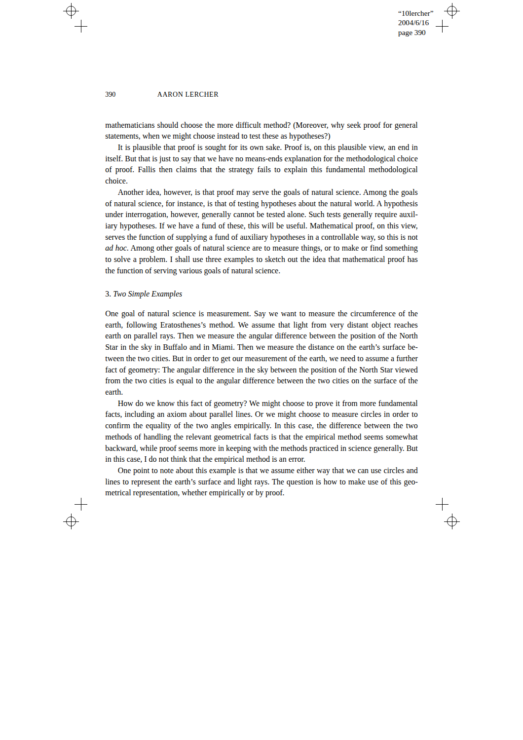“10lercher”
2004/6/16
page 390
390 AARON LERCHER
mathematicians should choose the more difficult method? (Moreover, why seek proof for general statements, when we might choose instead to test these as hypotheses?)
It is plausible that proof is sought for its own sake. Proof is, on this plausible view, an end in itself. But that is just to say that we have no means-ends explanation for the methodological choice of proof. Fallis then claims that the strategy fails to explain this fundamental methodological choice.
Another idea, however, is that proof may serve the goals of natural science. Among the goals of natural science, for instance, is that of testing hypotheses about the natural world. A hypothesis under interrogation, however, generally cannot be tested alone. Such tests generally require auxiliary hypotheses. If we have a fund of these, this will be useful. Mathematical proof, on this view, serves the function of supplying a fund of auxiliary hypotheses in a controllable way, so this is not ad hoc. Among other goals of natural science are to measure things, or to make or find something to solve a problem. I shall use three examples to sketch out the idea that mathematical proof has the function of serving various goals of natural science.
3. Two Simple Examples
One goal of natural science is measurement. Say we want to measure the circumference of the earth, following Eratosthenes’s method. We assume that light from very distant object reaches earth on parallel rays. Then we measure the angular difference between the position of the North Star in the sky in Buffalo and in Miami. Then we measure the distance on the earth’s surface between the two cities. But in order to get our measurement of the earth, we need to assume a further fact of geometry: The angular difference in the sky between the position of the North Star viewed from the two cities is equal to the angular difference between the two cities on the surface of the earth.
How do we know this fact of geometry? We might choose to prove it from more fundamental facts, including an axiom about parallel lines. Or we might choose to measure circles in order to confirm the equality of the two angles empirically. In this case, the difference between the two methods of handling the relevant geometrical facts is that the empirical method seems somewhat backward, while proof seems more in keeping with the methods practiced in science generally. But in this case, I do not think that the empirical method is an error.
One point to note about this example is that we assume either way that we can use circles and lines to represent the earth’s surface and light rays. The question is how to make use of this geometrical representation, whether empirically or by proof.